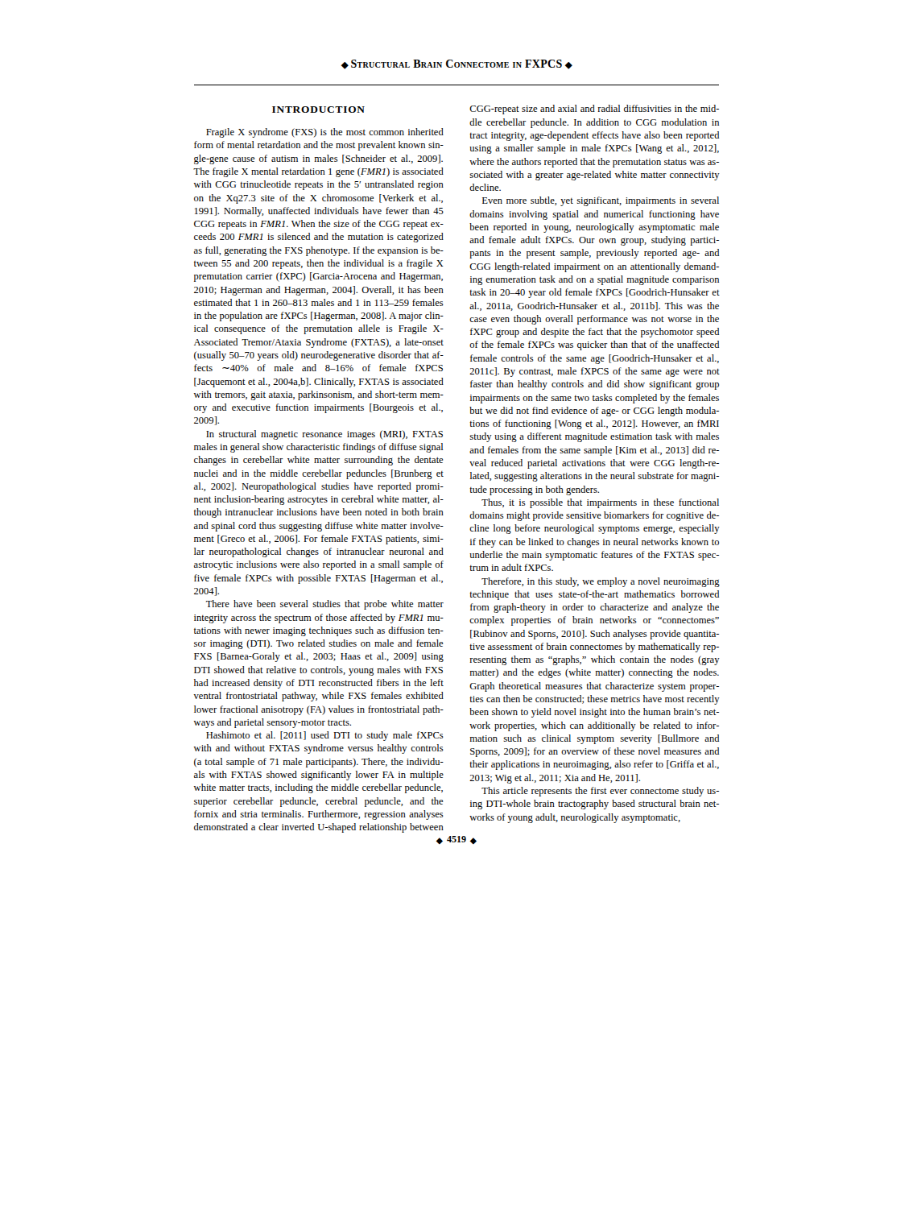◆Structural Brain Connectome in FXPCS◆
INTRODUCTION
Fragile X syndrome (FXS) is the most common inherited form of mental retardation and the most prevalent known single-gene cause of autism in males [Schneider et al., 2009]. The fragile X mental retardation 1 gene (FMR1) is associated with CGG trinucleotide repeats in the 5′ untranslated region on the Xq27.3 site of the X chromosome [Verkerk et al., 1991]. Normally, unaffected individuals have fewer than 45 CGG repeats in FMR1. When the size of the CGG repeat exceeds 200 FMR1 is silenced and the mutation is categorized as full, generating the FXS phenotype. If the expansion is between 55 and 200 repeats, then the individual is a fragile X premutation carrier (fXPC) [Garcia-Arocena and Hagerman, 2010; Hagerman and Hagerman, 2004]. Overall, it has been estimated that 1 in 260–813 males and 1 in 113–259 females in the population are fXPCs [Hagerman, 2008]. A major clinical consequence of the premutation allele is Fragile X-Associated Tremor/Ataxia Syndrome (FXTAS), a late-onset (usually 50–70 years old) neurodegenerative disorder that affects ∼40% of male and 8–16% of female fXPCS [Jacquemont et al., 2004a,b]. Clinically, FXTAS is associated with tremors, gait ataxia, parkinsonism, and short-term memory and executive function impairments [Bourgeois et al., 2009].
In structural magnetic resonance images (MRI), FXTAS males in general show characteristic findings of diffuse signal changes in cerebellar white matter surrounding the dentate nuclei and in the middle cerebellar peduncles [Brunberg et al., 2002]. Neuropathological studies have reported prominent inclusion-bearing astrocytes in cerebral white matter, although intranuclear inclusions have been noted in both brain and spinal cord thus suggesting diffuse white matter involvement [Greco et al., 2006]. For female FXTAS patients, similar neuropathological changes of intranuclear neuronal and astrocytic inclusions were also reported in a small sample of five female fXPCs with possible FXTAS [Hagerman et al., 2004].
There have been several studies that probe white matter integrity across the spectrum of those affected by FMR1 mutations with newer imaging techniques such as diffusion tensor imaging (DTI). Two related studies on male and female FXS [Barnea-Goraly et al., 2003; Haas et al., 2009] using DTI showed that relative to controls, young males with FXS had increased density of DTI reconstructed fibers in the left ventral frontostriatal pathway, while FXS females exhibited lower fractional anisotropy (FA) values in frontostriatal pathways and parietal sensory-motor tracts.
Hashimoto et al. [2011] used DTI to study male fXPCs with and without FXTAS syndrome versus healthy controls (a total sample of 71 male participants). There, the individuals with FXTAS showed significantly lower FA in multiple white matter tracts, including the middle cerebellar peduncle, superior cerebellar peduncle, cerebral peduncle, and the fornix and stria terminalis. Furthermore, regression analyses demonstrated a clear inverted U-shaped relationship between CGG-repeat size and axial and radial diffusivities in the middle cerebellar peduncle. In addition to CGG modulation in tract integrity, age-dependent effects have also been reported using a smaller sample in male fXPCs [Wang et al., 2012], where the authors reported that the premutation status was associated with a greater age-related white matter connectivity decline.
Even more subtle, yet significant, impairments in several domains involving spatial and numerical functioning have been reported in young, neurologically asymptomatic male and female adult fXPCs. Our own group, studying participants in the present sample, previously reported age- and CGG length-related impairment on an attentionally demanding enumeration task and on a spatial magnitude comparison task in 20–40 year old female fXPCs [Goodrich-Hunsaker et al., 2011a, Goodrich-Hunsaker et al., 2011b]. This was the case even though overall performance was not worse in the fXPC group and despite the fact that the psychomotor speed of the female fXPCs was quicker than that of the unaffected female controls of the same age [Goodrich-Hunsaker et al., 2011c]. By contrast, male fXPCS of the same age were not faster than healthy controls and did show significant group impairments on the same two tasks completed by the females but we did not find evidence of age- or CGG length modulations of functioning [Wong et al., 2012]. However, an fMRI study using a different magnitude estimation task with males and females from the same sample [Kim et al., 2013] did reveal reduced parietal activations that were CGG length-related, suggesting alterations in the neural substrate for magnitude processing in both genders.
Thus, it is possible that impairments in these functional domains might provide sensitive biomarkers for cognitive decline long before neurological symptoms emerge, especially if they can be linked to changes in neural networks known to underlie the main symptomatic features of the FXTAS spectrum in adult fXPCs.
Therefore, in this study, we employ a novel neuroimaging technique that uses state-of-the-art mathematics borrowed from graph-theory in order to characterize and analyze the complex properties of brain networks or “connectomes” [Rubinov and Sporns, 2010]. Such analyses provide quantitative assessment of brain connectomes by mathematically representing them as “graphs,” which contain the nodes (gray matter) and the edges (white matter) connecting the nodes. Graph theoretical measures that characterize system properties can then be constructed; these metrics have most recently been shown to yield novel insight into the human brain’s network properties, which can additionally be related to information such as clinical symptom severity [Bullmore and Sporns, 2009]; for an overview of these novel measures and their applications in neuroimaging, also refer to [Griffa et al., 2013; Wig et al., 2011; Xia and He, 2011].
This article represents the first ever connectome study using DTI-whole brain tractography based structural brain networks of young adult, neurologically asymptomatic,
◆4519◆